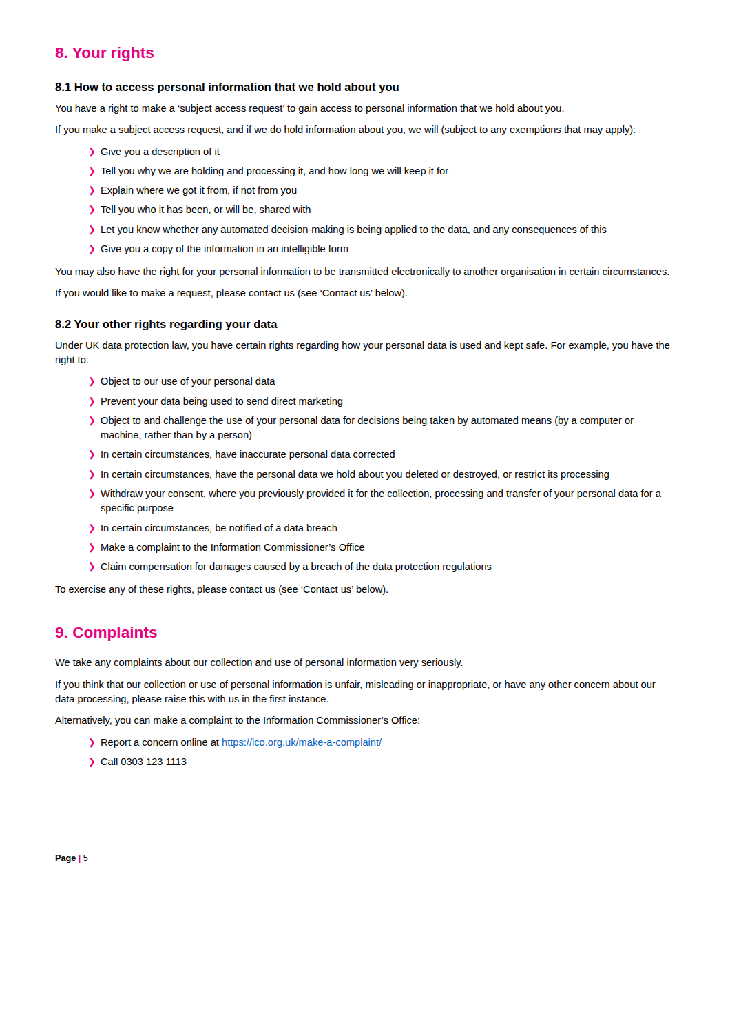8. Your rights
8.1 How to access personal information that we hold about you
You have a right to make a ‘subject access request’ to gain access to personal information that we hold about you.
If you make a subject access request, and if we do hold information about you, we will (subject to any exemptions that may apply):
Give you a description of it
Tell you why we are holding and processing it, and how long we will keep it for
Explain where we got it from, if not from you
Tell you who it has been, or will be, shared with
Let you know whether any automated decision-making is being applied to the data, and any consequences of this
Give you a copy of the information in an intelligible form
You may also have the right for your personal information to be transmitted electronically to another organisation in certain circumstances.
If you would like to make a request, please contact us (see ‘Contact us’ below).
8.2 Your other rights regarding your data
Under UK data protection law, you have certain rights regarding how your personal data is used and kept safe. For example, you have the right to:
Object to our use of your personal data
Prevent your data being used to send direct marketing
Object to and challenge the use of your personal data for decisions being taken by automated means (by a computer or machine, rather than by a person)
In certain circumstances, have inaccurate personal data corrected
In certain circumstances, have the personal data we hold about you deleted or destroyed, or restrict its processing
Withdraw your consent, where you previously provided it for the collection, processing and transfer of your personal data for a specific purpose
In certain circumstances, be notified of a data breach
Make a complaint to the Information Commissioner’s Office
Claim compensation for damages caused by a breach of the data protection regulations
To exercise any of these rights, please contact us (see ‘Contact us’ below).
9. Complaints
We take any complaints about our collection and use of personal information very seriously.
If you think that our collection or use of personal information is unfair, misleading or inappropriate, or have any other concern about our data processing, please raise this with us in the first instance.
Alternatively, you can make a complaint to the Information Commissioner’s Office:
Report a concern online at https://ico.org.uk/make-a-complaint/
Call 0303 123 1113
Page | 5